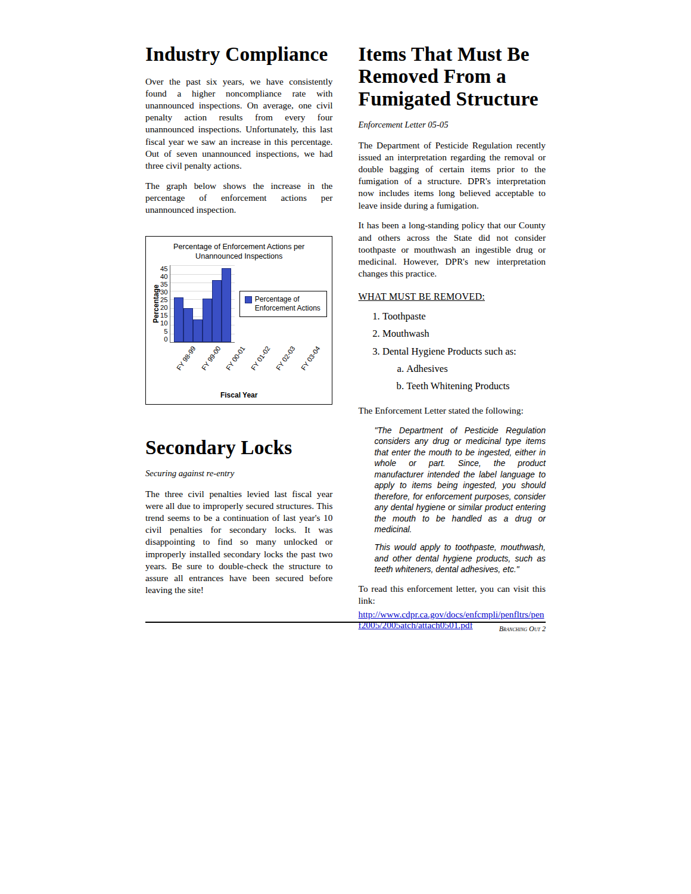Industry Compliance
Over the past six years, we have consistently found a higher noncompliance rate with unannounced inspections. On average, one civil penalty action results from every four unannounced inspections. Unfortunately, this last fiscal year we saw an increase in this percentage. Out of seven unannounced inspections, we had three civil penalty actions.
The graph below shows the increase in the percentage of enforcement actions per unannounced inspection.
Percentage of Enforcement Actions per
Unannounced Inspections
Percentage
45 40 35 30 25 20 15 10 5 0
Percentage of Enforcement Actions
FY 98-99 FY 99-00 FY 00-01 FY 01-02 FY 02-03 FY 03-04
Fiscal Year
Secondary Locks
Securing against re-entry
The three civil penalties levied last fiscal year were all due to improperly secured structures. This trend seems to be a continuation of last year's 10 civil penalties for secondary locks. It was disappointing to find so many unlocked or improperly installed secondary locks the past two years. Be sure to double-check the structure to assure all entrances have been secured before leaving the site!
Items That Must Be Removed From a Fumigated Structure
Enforcement Letter 05-05
The Department of Pesticide Regulation recently issued an interpretation regarding the removal or double bagging of certain items prior to the fumigation of a structure. DPR's interpretation now includes items long believed acceptable to leave inside during a fumigation.
It has been a long-standing policy that our County and others across the State did not consider toothpaste or mouthwash an ingestible drug or medicinal. However, DPR's new interpretation changes this practice.
WHAT MUST BE REMOVED:
Toothpaste
Mouthwash
Dental Hygiene Products such as:
Adhesives
Teeth Whitening Products
The Enforcement Letter stated the following:
"The Department of Pesticide Regulation considers any drug or medicinal type items that enter the mouth to be ingested, either in whole or part. Since, the product manufacturer intended the label language to apply to items being ingested, you should therefore, for enforcement purposes, consider any dental hygiene or similar product entering the mouth to be handled as a drug or medicinal.
This would apply to toothpaste, mouthwash, and other dental hygiene products, such as teeth whiteners, dental adhesives, etc."
To read this enforcement letter, you can visit this link:
http://www.cdpr.ca.gov/docs/enfcmpli/penfltrs/penf2005/2005atch/attach0501.pdf
Branching Out 2